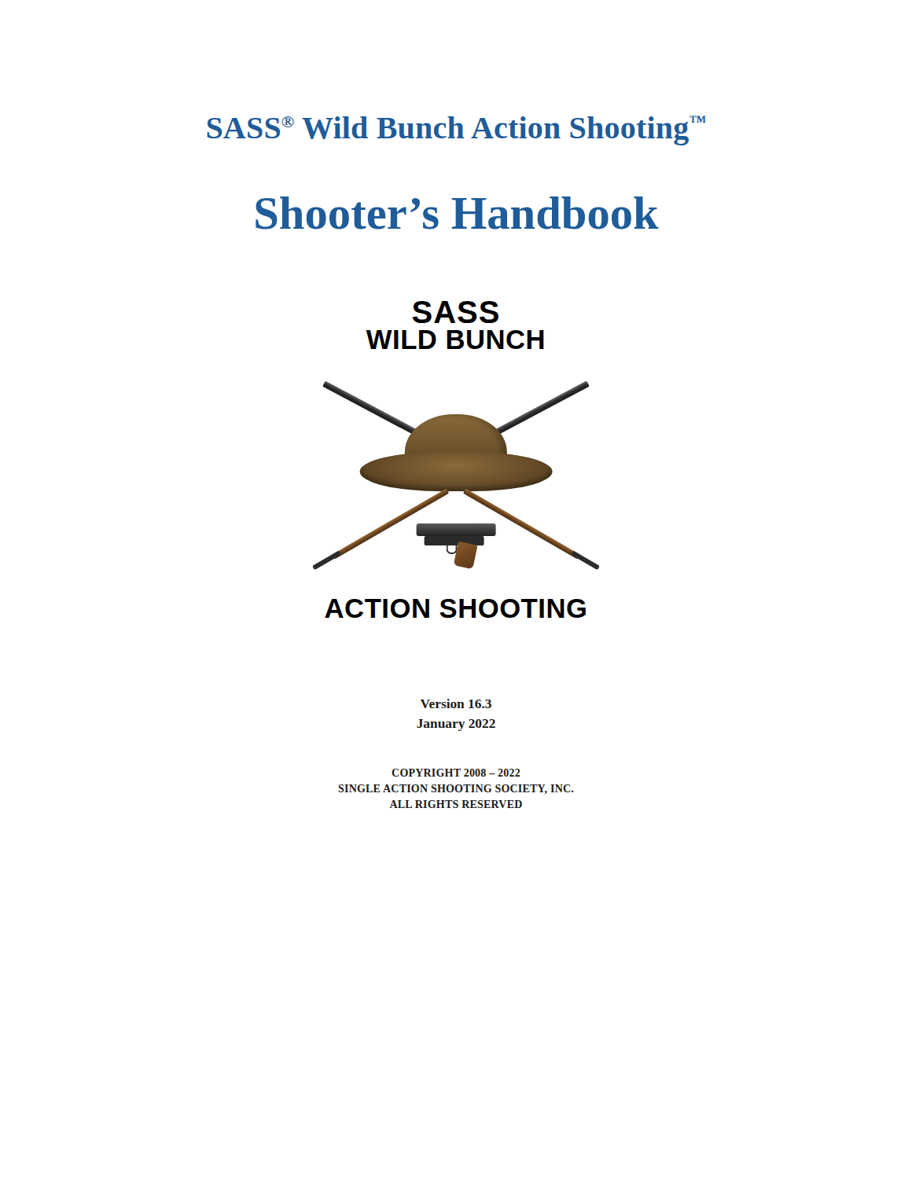SASS® Wild Bunch Action Shooting™
Shooter’s Handbook
SASS WILD BUNCH
ACTION SHOOTING
Version 16.3
January 2022
COPYRIGHT 2008 – 2022
SINGLE ACTION SHOOTING SOCIETY, INC.
ALL RIGHTS RESERVED